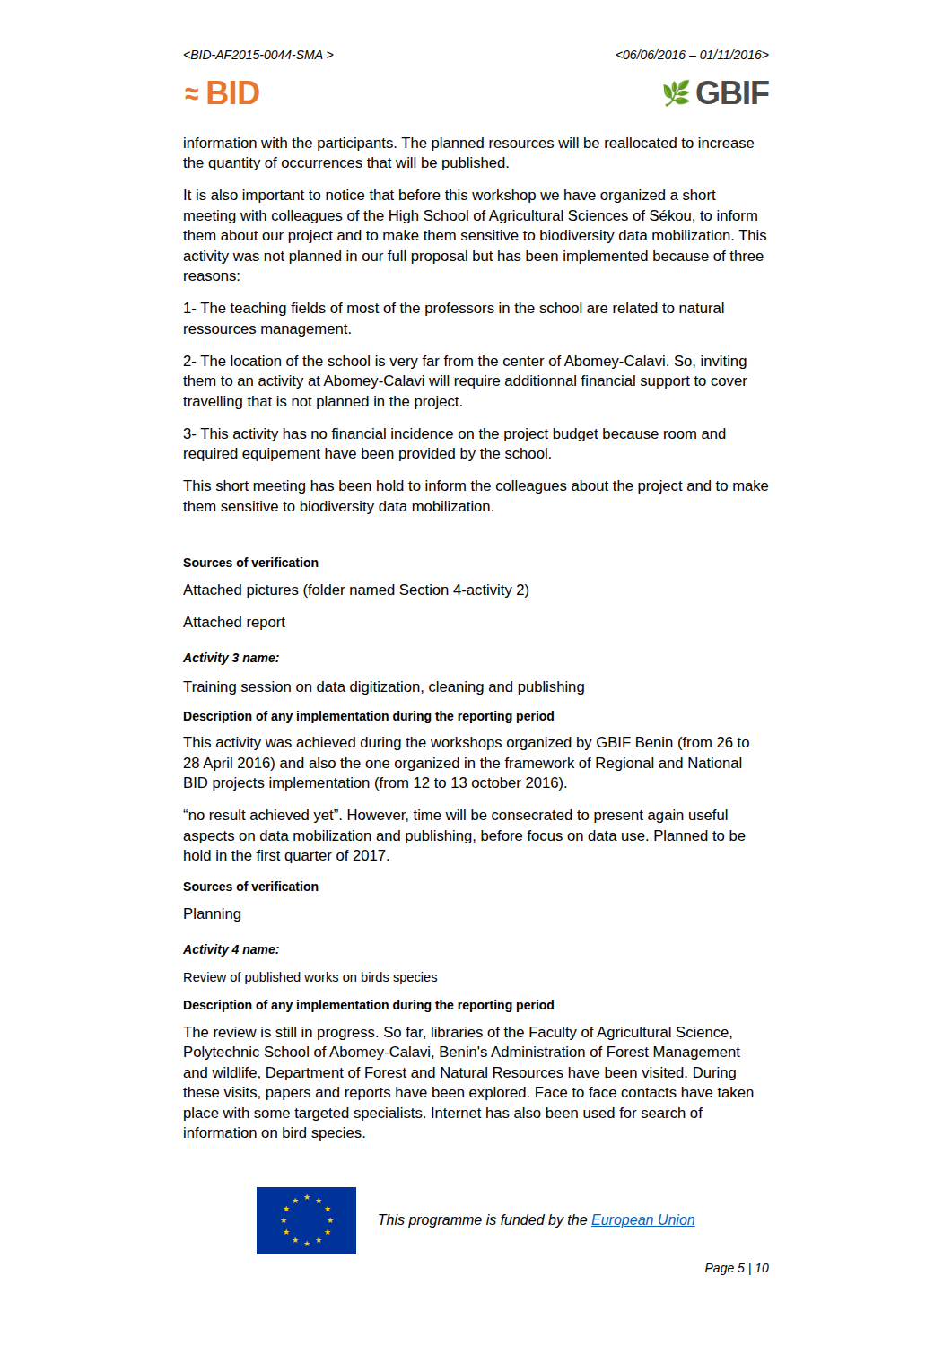<BID-AF2015-0044-SMA > <06/06/2016 – 01/11/2016>
≈ BID
🌿 GBIF
information with the participants. The planned resources will be reallocated to increase the quantity of occurrences that will be published.
It is also important to notice that before this workshop we have organized a short meeting with colleagues of the High School of Agricultural Sciences of Sékou, to inform them about our project and to make them sensitive to biodiversity data mobilization. This activity was not planned in our full proposal but has been implemented because of three reasons:
1- The teaching fields of most of the professors in the school are related to natural ressources management.
2- The location of the school is very far from the center of Abomey-Calavi. So, inviting them to an activity at Abomey-Calavi will require additionnal financial support to cover travelling that is not planned in the project.
3- This activity has no financial incidence on the project budget because room and required equipement have been provided by the school.
This short meeting has been hold to inform the colleagues about the project and to make them sensitive to biodiversity data mobilization.
Sources of verification
Attached pictures (folder named Section 4-activity 2)
Attached report
Activity 3 name:
Training session on data digitization, cleaning and publishing
Description of any implementation during the reporting period
This activity was achieved during the workshops organized by GBIF Benin (from 26 to 28 April 2016) and also the one organized in the framework of Regional and National BID projects implementation (from 12 to 13 october 2016).
“no result achieved yet”. However, time will be consecrated to present again useful aspects on data mobilization and publishing, before focus on data use. Planned to be hold in the first quarter of 2017.
Sources of verification
Planning
Activity 4 name:
Review of published works on birds species
Description of any implementation during the reporting period
The review is still in progress. So far, libraries of the Faculty of Agricultural Science, Polytechnic School of Abomey-Calavi, Benin's Administration of Forest Management and wildlife, Department of Forest and Natural Resources have been visited. During these visits, papers and reports have been explored. Face to face contacts have taken place with some targeted specialists. Internet has also been used for search of information on bird species.
★ ★ ★ ★ ★ ★ ★ ★ ★ ★ ★ ★
This programme is funded by the European Union
Page 5 | 10